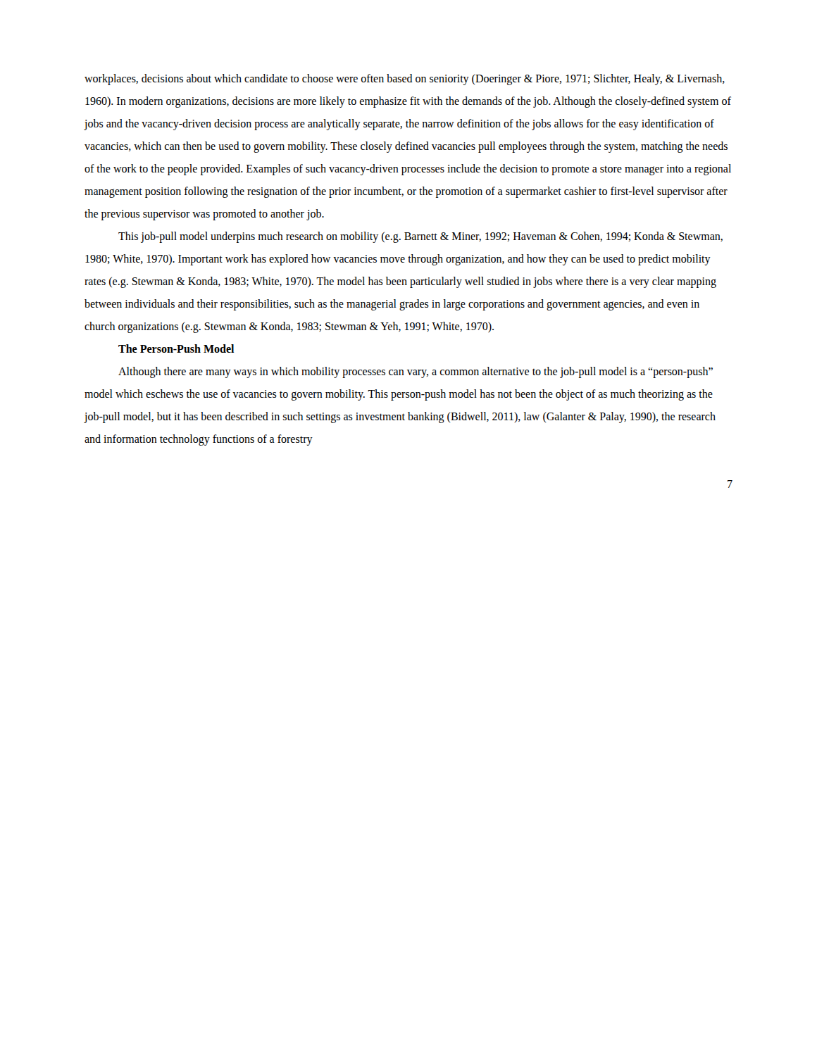workplaces, decisions about which candidate to choose were often based on seniority (Doeringer & Piore, 1971; Slichter, Healy, & Livernash, 1960). In modern organizations, decisions are more likely to emphasize fit with the demands of the job. Although the closely-defined system of jobs and the vacancy-driven decision process are analytically separate, the narrow definition of the jobs allows for the easy identification of vacancies, which can then be used to govern mobility. These closely defined vacancies pull employees through the system, matching the needs of the work to the people provided. Examples of such vacancy-driven processes include the decision to promote a store manager into a regional management position following the resignation of the prior incumbent, or the promotion of a supermarket cashier to first-level supervisor after the previous supervisor was promoted to another job.
This job-pull model underpins much research on mobility (e.g. Barnett & Miner, 1992; Haveman & Cohen, 1994; Konda & Stewman, 1980; White, 1970). Important work has explored how vacancies move through organization, and how they can be used to predict mobility rates (e.g. Stewman & Konda, 1983; White, 1970). The model has been particularly well studied in jobs where there is a very clear mapping between individuals and their responsibilities, such as the managerial grades in large corporations and government agencies, and even in church organizations (e.g. Stewman & Konda, 1983; Stewman & Yeh, 1991; White, 1970).
The Person-Push Model
Although there are many ways in which mobility processes can vary, a common alternative to the job-pull model is a “person-push” model which eschews the use of vacancies to govern mobility. This person-push model has not been the object of as much theorizing as the job-pull model, but it has been described in such settings as investment banking (Bidwell, 2011), law (Galanter & Palay, 1990), the research and information technology functions of a forestry
7